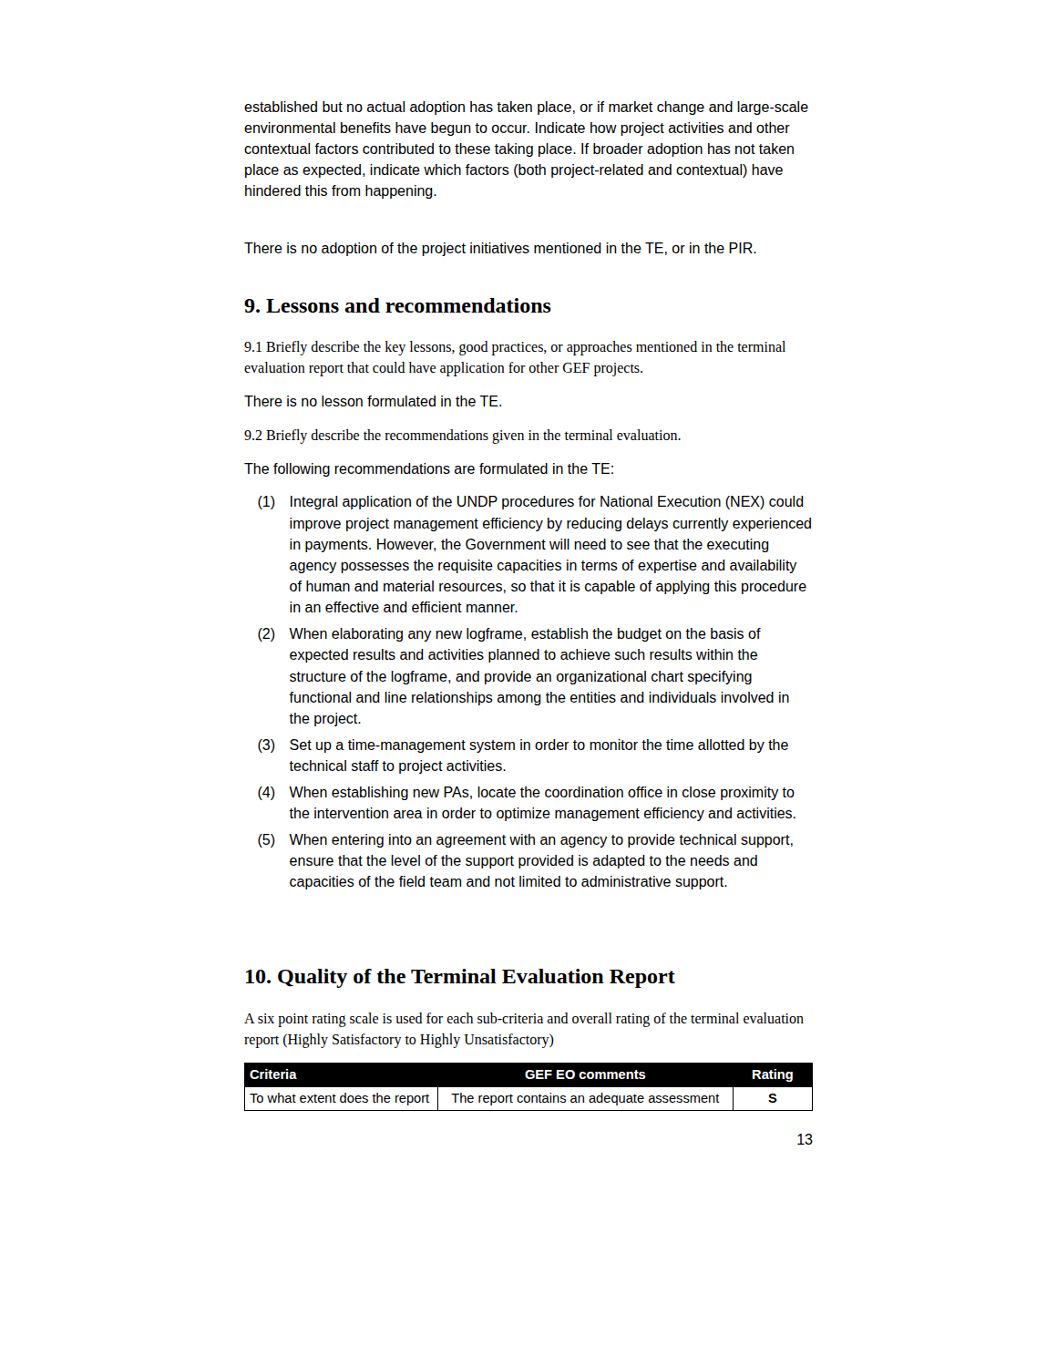established but no actual adoption has taken place, or if market change and large-scale environmental benefits have begun to occur. Indicate how project activities and other contextual factors contributed to these taking place. If broader adoption has not taken place as expected, indicate which factors (both project-related and contextual) have hindered this from happening.
There is no adoption of the project initiatives mentioned in the TE, or in the PIR.
9. Lessons and recommendations
9.1 Briefly describe the key lessons, good practices, or approaches mentioned in the terminal evaluation report that could have application for other GEF projects.
There is no lesson formulated in the TE.
9.2 Briefly describe the recommendations given in the terminal evaluation.
The following recommendations are formulated in the TE:
Integral application of the UNDP procedures for National Execution (NEX) could improve project management efficiency by reducing delays currently experienced in payments. However, the Government will need to see that the executing agency possesses the requisite capacities in terms of expertise and availability of human and material resources, so that it is capable of applying this procedure in an effective and efficient manner.
When elaborating any new logframe, establish the budget on the basis of expected results and activities planned to achieve such results within the structure of the logframe, and provide an organizational chart specifying functional and line relationships among the entities and individuals involved in the project.
Set up a time-management system in order to monitor the time allotted by the technical staff to project activities.
When establishing new PAs, locate the coordination office in close proximity to the intervention area in order to optimize management efficiency and activities.
When entering into an agreement with an agency to provide technical support, ensure that the level of the support provided is adapted to the needs and capacities of the field team and not limited to administrative support.
10. Quality of the Terminal Evaluation Report
A six point rating scale is used for each sub-criteria and overall rating of the terminal evaluation report (Highly Satisfactory to Highly Unsatisfactory)
| Criteria | GEF EO comments | Rating |
| --- | --- | --- |
| To what extent does the report | The report contains an adequate assessment | S |
13